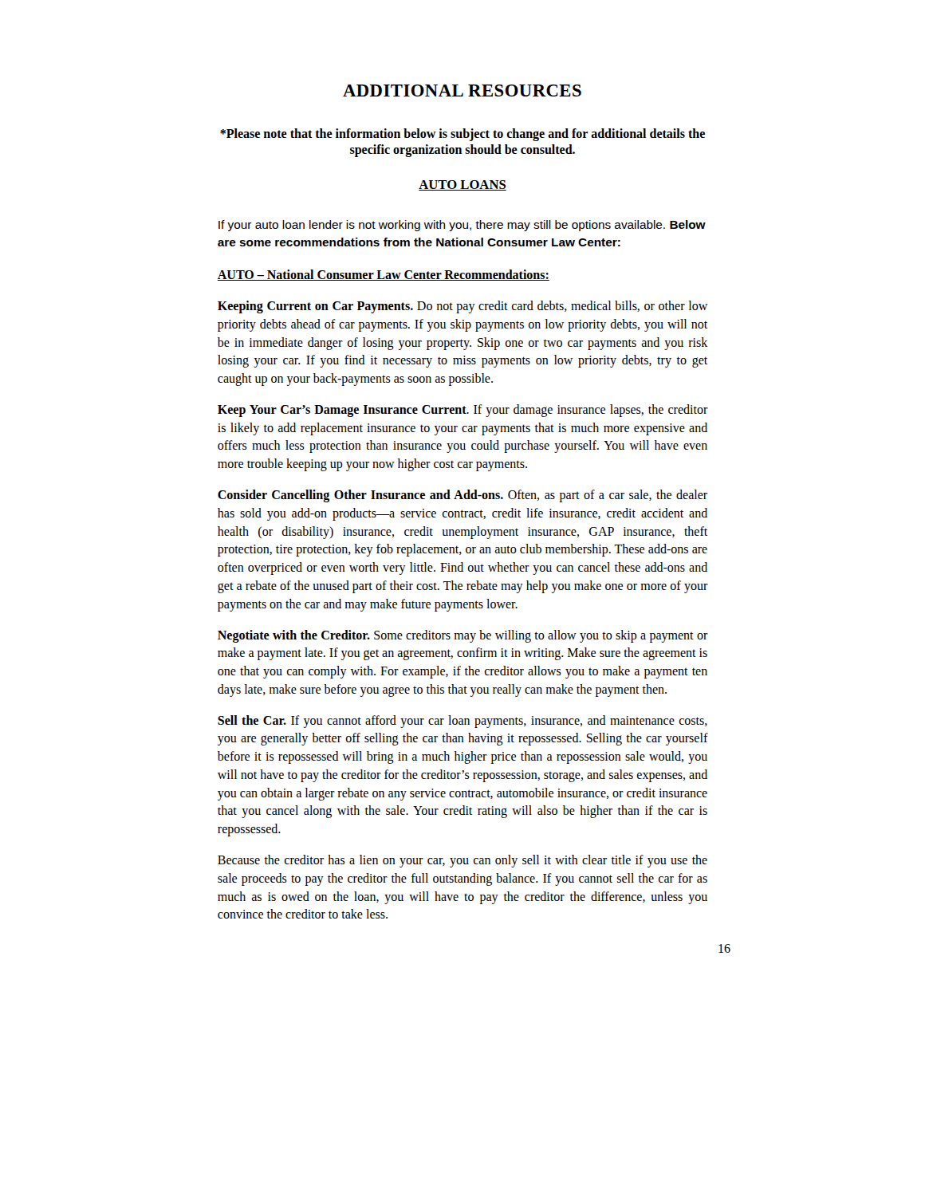ADDITIONAL RESOURCES
*Please note that the information below is subject to change and for additional details the specific organization should be consulted.
AUTO LOANS
If your auto loan lender is not working with you, there may still be options available. Below are some recommendations from the National Consumer Law Center:
AUTO – National Consumer Law Center Recommendations:
Keeping Current on Car Payments. Do not pay credit card debts, medical bills, or other low priority debts ahead of car payments. If you skip payments on low priority debts, you will not be in immediate danger of losing your property. Skip one or two car payments and you risk losing your car. If you find it necessary to miss payments on low priority debts, try to get caught up on your back-payments as soon as possible.
Keep Your Car’s Damage Insurance Current. If your damage insurance lapses, the creditor is likely to add replacement insurance to your car payments that is much more expensive and offers much less protection than insurance you could purchase yourself. You will have even more trouble keeping up your now higher cost car payments.
Consider Cancelling Other Insurance and Add-ons. Often, as part of a car sale, the dealer has sold you add-on products—a service contract, credit life insurance, credit accident and health (or disability) insurance, credit unemployment insurance, GAP insurance, theft protection, tire protection, key fob replacement, or an auto club membership. These add-ons are often overpriced or even worth very little. Find out whether you can cancel these add-ons and get a rebate of the unused part of their cost. The rebate may help you make one or more of your payments on the car and may make future payments lower.
Negotiate with the Creditor. Some creditors may be willing to allow you to skip a payment or make a payment late. If you get an agreement, confirm it in writing. Make sure the agreement is one that you can comply with. For example, if the creditor allows you to make a payment ten days late, make sure before you agree to this that you really can make the payment then.
Sell the Car. If you cannot afford your car loan payments, insurance, and maintenance costs, you are generally better off selling the car than having it repossessed. Selling the car yourself before it is repossessed will bring in a much higher price than a repossession sale would, you will not have to pay the creditor for the creditor’s repossession, storage, and sales expenses, and you can obtain a larger rebate on any service contract, automobile insurance, or credit insurance that you cancel along with the sale. Your credit rating will also be higher than if the car is repossessed.
Because the creditor has a lien on your car, you can only sell it with clear title if you use the sale proceeds to pay the creditor the full outstanding balance. If you cannot sell the car for as much as is owed on the loan, you will have to pay the creditor the difference, unless you convince the creditor to take less.
16